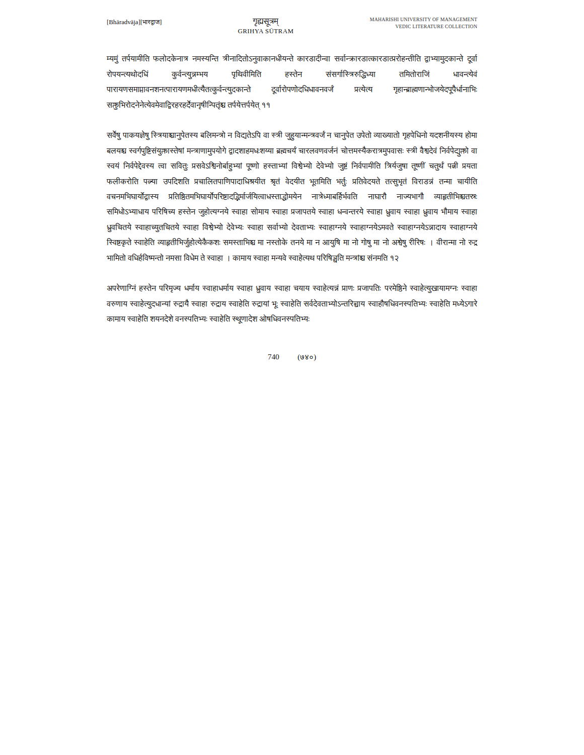[Bhāradvāja][भारद्वाज]
गृह्यसूत्रम् GRIHYA SŪTRAM
MAHARISHI UNIVERSITY OF MANAGEMENT
VEDIC LITERATURE COLLECTION
म्यमुं तर्पयामीति फलोदकेनात्र नमस्यन्ति त्रीनादितोऽनुवाकानधीयन्ते कारडादीन्वा सर्वान्क्रारडात्कारडात्प्ररोहन्तीति द्वाभ्यामुदकान्ते दूर्वा रोपयन्त्यथोदधिं कुर्वन्त्युन्नम्भय पृथिवीमिति हस्तेन संसर्गास्त्रिरुद्धिध्या तमितोराजिं धावन्त्येवं पारायणसमाप्तावनशनत्पारायणमधीत्यैतत्कुर्वन्त्युदकान्ते दूर्वारोपणोदधिधावनवर्जं प्रत्येत्य गृहान्ब्राह्मणान्भोजयेदपूपैर्धानाभिः सक्तुभिरोदनेनेत्येवमेवाद्विरहरहर्देवानृषीन्पितृंश्च तर्पयेत्तर्पयेत् ११
सर्वेषु पाकयज्ञेषु स्त्रियाश्चानुपेतस्य बलिमन्त्रो न विद्यतेऽपि वा स्त्री जुहुयान्मन्त्रवर्जं न चानुपेत उपेतो व्याख्यातो गृहपेधिनो यदशनीयस्य होमा बलयश्च स्वर्गपुष्टिसंयुक्तास्तेषां मन्त्राणामुपयोगे द्वादशाहमधःशय्या ब्रह्मचर्यं चारलवणवर्जनं चोत्तमस्यैकरात्रमुपवासः स्त्री वैश्वदेवं निर्वपेद्युक्तो वा स्वयं निर्वपेद्देवस्य त्वा सवितुः प्रसवेऽश्विनोर्बाहुभ्यां पूष्णो हस्ताभ्यां विश्वेभ्यो देवेभ्यो जुष्टं निर्वपामीति त्रिर्यजुषा तूष्णीं चतुर्थं पत्नी प्रयता फलीकरोति पत्न्या उपदिशति प्रचालितपाणिपादाधिश्रयीत श्रृतं वेदयीत भूतमिति भर्तुः प्रतिवेदयते तत्सुभृतं विराडन्नं तन्मा चायीति वचनमभिघार्योद्वास्य प्रतिष्ठितमभिघार्योपरिष्टादद्भिर्मार्जयित्वाधस्ताद्धोमयेन नात्रेध्माबर्हिर्भवति नाघारौ नाज्यभागौ व्याहृतीभिश्चतस्रः समिधोऽभ्याधाय परिषिच्य हस्तेन जुहोत्यग्नये स्वाहा सोमाय स्वाहा प्रजापतये स्वाहा धन्वन्तरये स्वाहा ध्रुवाय स्वाहा ध्रुवाय भौमाय स्वाहा ध्रुवचितये स्वाहाच्युतचितये स्वाहा विश्वेभ्यो देवेभ्यः स्वाहा सर्वाभ्यो देवताभ्यः स्वाहाग्नये स्वाहाग्नयेऽमवते स्वाहाग्नयेऽन्नादाय स्वाहाग्नये स्विष्टकृते स्वाहेति व्याहृतीभिर्जुहोत्येकैकशः समस्ताभिश्च मा नस्तोके तनये मा न आयुषि मा नो गोषु मा नो अश्वेषु रीरिषः । वीरान्मा नो रुद्र भामितो वधिर्हविष्मन्तो नमसा विधेम ते स्वाहा । कामाय स्वाहा मन्यवे स्वाहेत्यथ परिषिञ्चति मन्त्रांश्च संनमति १२
अपरेणाग्निं हस्तेन परिमृज्य धर्माय स्वाहाधर्माय स्वाहा ध्रुवाय स्वाहा चयाय स्वाहेत्यन्नं प्राणः प्रजापतिः परमेष्ठिने स्वाहेत्युखायामग्नः स्वाहा वरुणाय स्वाहेत्युदधान्यां रुद्रायै स्वाहा रुद्राय स्वाहेति रुद्रायां भूः स्वाहेति सर्वदेवताभ्योऽन्तरिच्चाय स्वाहौषधिवनस्पतिभ्यः स्वाहेति मध्येऽगारे कामाय स्वाहेति शयनदेशे वनस्पतिभ्यः स्वाहेति स्थूणादेश ओषधिवनस्पतिभ्यः
740(७४०)